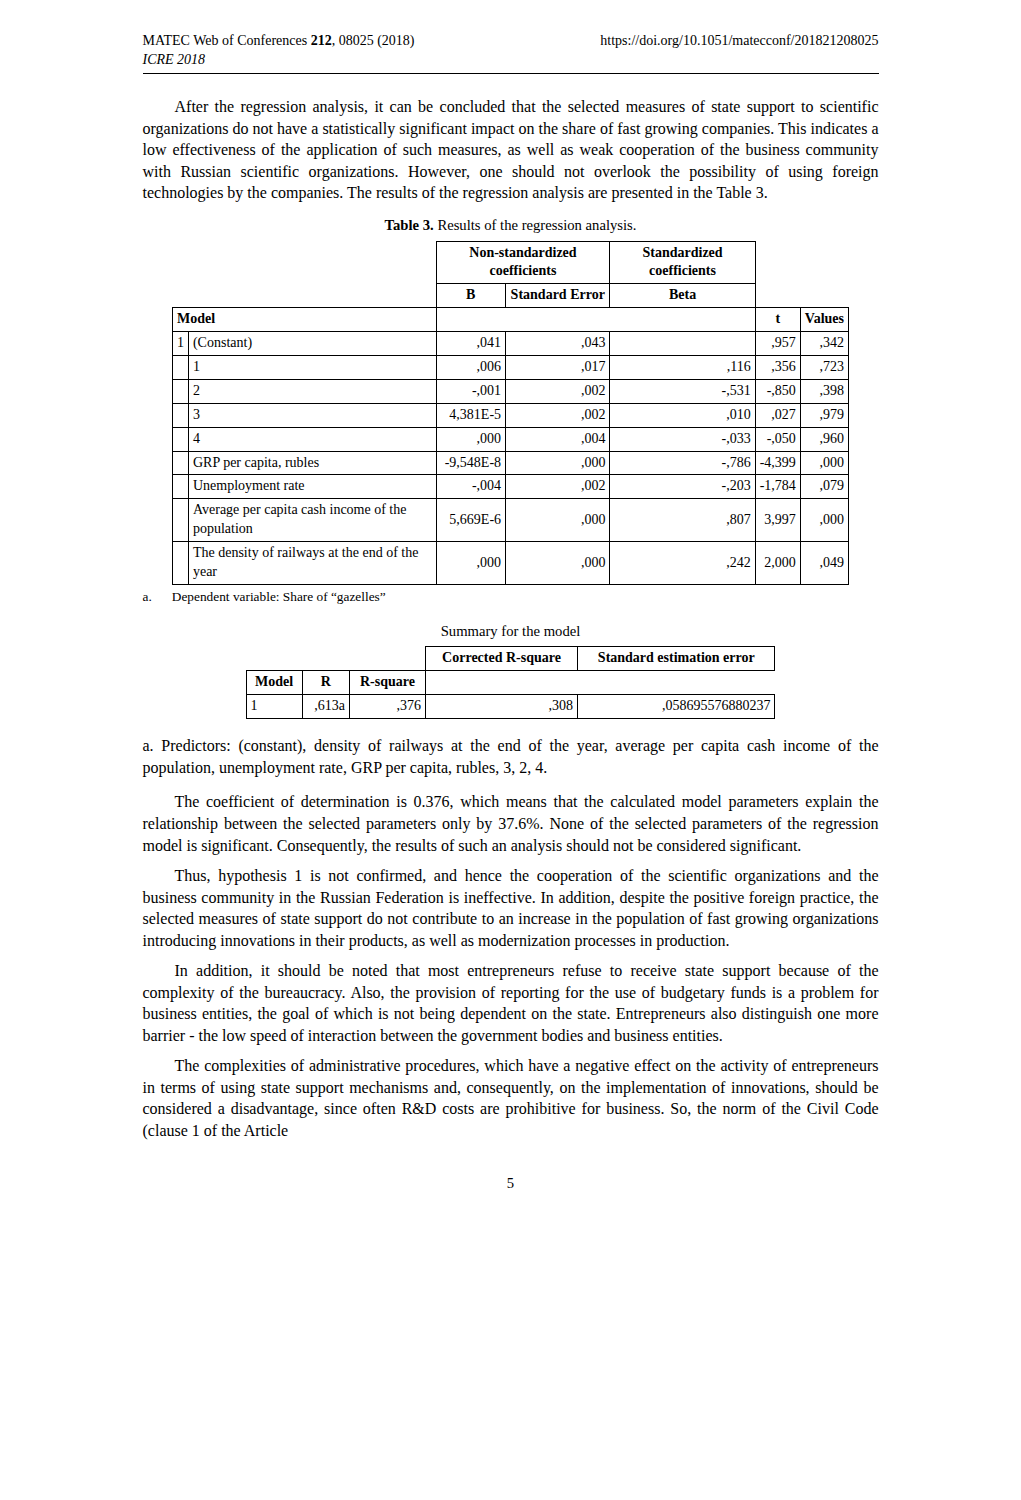MATEC Web of Conferences 212, 08025 (2018)
ICRE 2018
https://doi.org/10.1051/matecconf/201821208025
After the regression analysis, it can be concluded that the selected measures of state support to scientific organizations do not have a statistically significant impact on the share of fast growing companies. This indicates a low effectiveness of the application of such measures, as well as weak cooperation of the business community with Russian scientific organizations. However, one should not overlook the possibility of using foreign technologies by the companies. The results of the regression analysis are presented in the Table 3.
Table 3. Results of the regression analysis.
| | Non-standardized coefficients | Standardized coefficients | | |
| B | Standard Error | Beta | | |
| Model | | | | t | Values |
| 1 | (Constant) | ,041 | ,043 | | ,957 | ,342 |
| | 1 | ,006 | ,017 | ,116 | ,356 | ,723 |
| | 2 | -,001 | ,002 | -,531 | -,850 | ,398 |
| | 3 | 4,381E-5 | ,002 | ,010 | ,027 | ,979 |
| | 4 | ,000 | ,004 | -,033 | -,050 | ,960 |
| | GRP per capita, rubles | -9,548E-8 | ,000 | -,786 | -4,399 | ,000 |
| | Unemployment rate | -,004 | ,002 | -,203 | -1,784 | ,079 |
| | Average per capita cash income of the population | 5,669E-6 | ,000 | ,807 | 3,997 | ,000 |
| | The density of railways at the end of the year | ,000 | ,000 | ,242 | 2,000 | ,049 |
a. Dependent variable: Share of “gazelles”
Summary for the model
| | | | Corrected R-square | Standard estimation error |
| Model | R | R-square | | |
| 1 | ,613a | ,376 | ,308 | ,058695576880237 |
a. Predictors: (constant), density of railways at the end of the year, average per capita cash income of the population, unemployment rate, GRP per capita, rubles, 3, 2, 4.
The coefficient of determination is 0.376, which means that the calculated model parameters explain the relationship between the selected parameters only by 37.6%. None of the selected parameters of the regression model is significant. Consequently, the results of such an analysis should not be considered significant.
Thus, hypothesis 1 is not confirmed, and hence the cooperation of the scientific organizations and the business community in the Russian Federation is ineffective. In addition, despite the positive foreign practice, the selected measures of state support do not contribute to an increase in the population of fast growing organizations introducing innovations in their products, as well as modernization processes in production.
In addition, it should be noted that most entrepreneurs refuse to receive state support because of the complexity of the bureaucracy. Also, the provision of reporting for the use of budgetary funds is a problem for business entities, the goal of which is not being dependent on the state. Entrepreneurs also distinguish one more barrier - the low speed of interaction between the government bodies and business entities.
The complexities of administrative procedures, which have a negative effect on the activity of entrepreneurs in terms of using state support mechanisms and, consequently, on the implementation of innovations, should be considered a disadvantage, since often R&D costs are prohibitive for business. So, the norm of the Civil Code (clause 1 of the Article
5